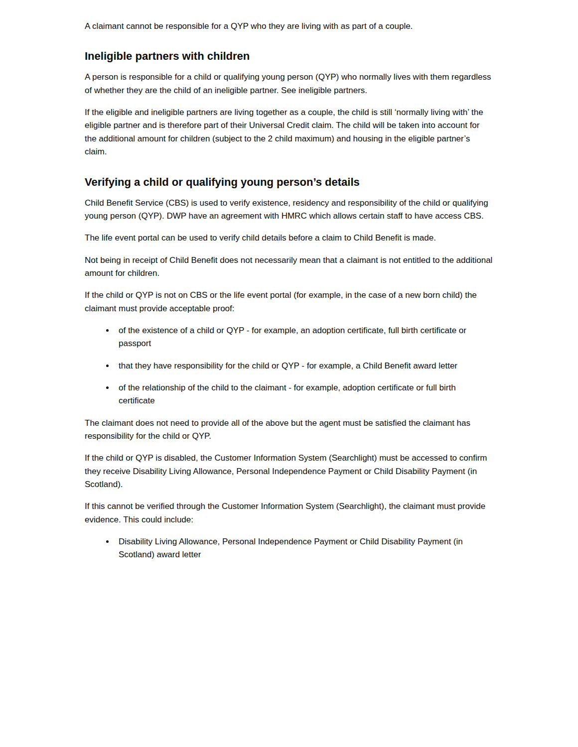A claimant cannot be responsible for a QYP who they are living with as part of a couple.
Ineligible partners with children
A person is responsible for a child or qualifying young person (QYP) who normally lives with them regardless of whether they are the child of an ineligible partner. See ineligible partners.
If the eligible and ineligible partners are living together as a couple, the child is still ‘normally living with’ the eligible partner and is therefore part of their Universal Credit claim. The child will be taken into account for the additional amount for children (subject to the 2 child maximum) and housing in the eligible partner’s claim.
Verifying a child or qualifying young person’s details
Child Benefit Service (CBS) is used to verify existence, residency and responsibility of the child or qualifying young person (QYP). DWP have an agreement with HMRC which allows certain staff to have access CBS.
The life event portal can be used to verify child details before a claim to Child Benefit is made.
Not being in receipt of Child Benefit does not necessarily mean that a claimant is not entitled to the additional amount for children.
If the child or QYP is not on CBS or the life event portal (for example, in the case of a new born child) the claimant must provide acceptable proof:
of the existence of a child or QYP - for example, an adoption certificate, full birth certificate or passport
that they have responsibility for the child or QYP - for example, a Child Benefit award letter
of the relationship of the child to the claimant - for example, adoption certificate or full birth certificate
The claimant does not need to provide all of the above but the agent must be satisfied the claimant has responsibility for the child or QYP.
If the child or QYP is disabled, the Customer Information System (Searchlight) must be accessed to confirm they receive Disability Living Allowance, Personal Independence Payment or Child Disability Payment (in Scotland).
If this cannot be verified through the Customer Information System (Searchlight), the claimant must provide evidence. This could include:
Disability Living Allowance, Personal Independence Payment or Child Disability Payment (in Scotland) award letter